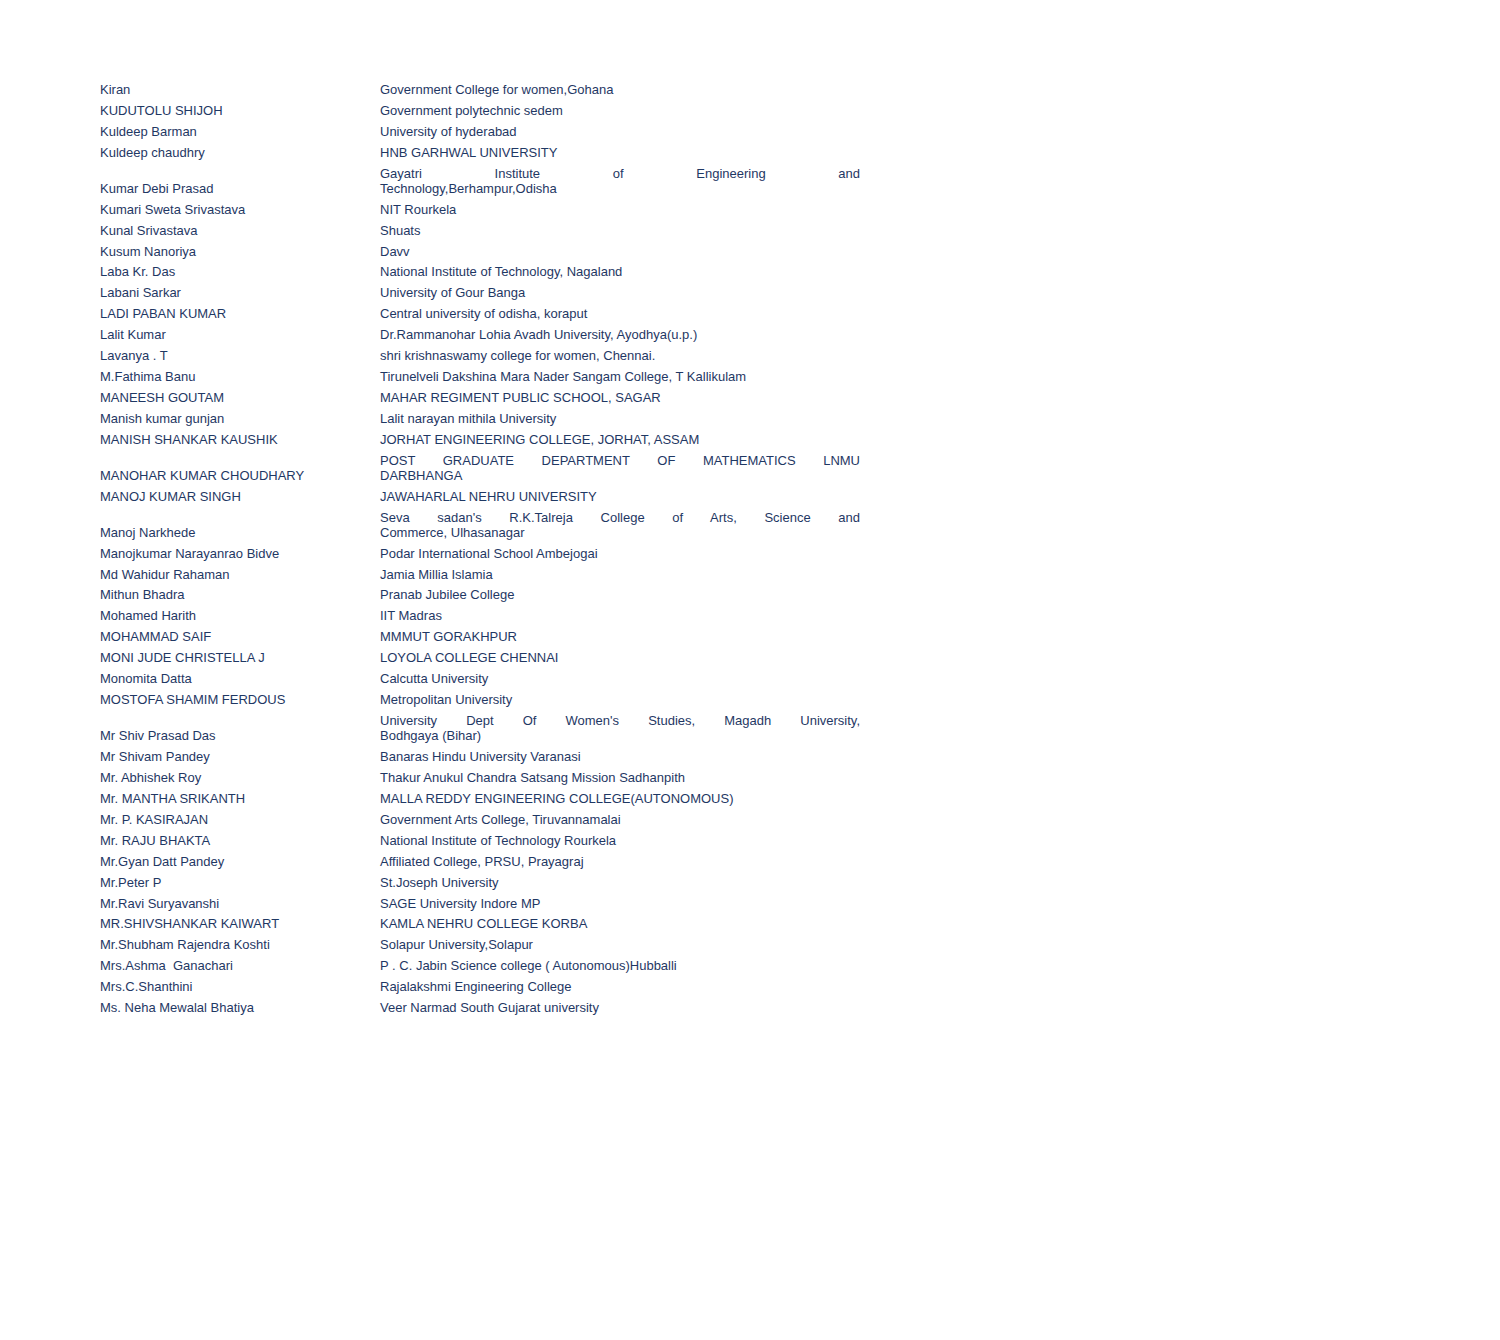| Kiran | Government College for women,Gohana |
| KUDUTOLU SHIJOH | Government polytechnic sedem |
| Kuldeep Barman | University of hyderabad |
| Kuldeep chaudhry | HNB GARHWAL UNIVERSITY |
| Kumar Debi Prasad | Gayatri Institute of Engineering and Technology,Berhampur,Odisha |
| Kumari Sweta Srivastava | NIT Rourkela |
| Kunal Srivastava | Shuats |
| Kusum Nanoriya | Davv |
| Laba Kr. Das | National Institute of Technology, Nagaland |
| Labani Sarkar | University of Gour Banga |
| LADI PABAN KUMAR | Central university of odisha, koraput |
| Lalit Kumar | Dr.Rammanohar Lohia Avadh University, Ayodhya(u.p.) |
| Lavanya . T | shri krishnaswamy college for women, Chennai. |
| M.Fathima Banu | Tirunelveli Dakshina Mara Nader Sangam College, T Kallikulam |
| MANEESH GOUTAM | MAHAR REGIMENT PUBLIC SCHOOL, SAGAR |
| Manish kumar gunjan | Lalit narayan mithila University |
| MANISH SHANKAR KAUSHIK | JORHAT ENGINEERING COLLEGE, JORHAT, ASSAM |
| MANOHAR KUMAR CHOUDHARY | POST GRADUATE DEPARTMENT OF MATHEMATICS LNMU DARBHANGA |
| MANOJ KUMAR SINGH | JAWAHARLAL NEHRU UNIVERSITY |
| Manoj Narkhede | Seva sadan's R.K.Talreja College of Arts, Science and Commerce, Ulhasanagar |
| Manojkumar Narayanrao Bidve | Podar International School Ambejogai |
| Md Wahidur Rahaman | Jamia Millia Islamia |
| Mithun Bhadra | Pranab Jubilee College |
| Mohamed Harith | IIT Madras |
| MOHAMMAD SAIF | MMMUT GORAKHPUR |
| MONI JUDE CHRISTELLA J | LOYOLA COLLEGE CHENNAI |
| Monomita Datta | Calcutta University |
| MOSTOFA SHAMIM FERDOUS | Metropolitan University |
| Mr Shiv Prasad Das | University Dept Of Women's Studies, Magadh University, Bodhgaya (Bihar) |
| Mr Shivam Pandey | Banaras Hindu University Varanasi |
| Mr. Abhishek Roy | Thakur Anukul Chandra Satsang Mission Sadhanpith |
| Mr. MANTHA SRIKANTH | MALLA REDDY ENGINEERING COLLEGE(AUTONOMOUS) |
| Mr. P. KASIRAJAN | Government Arts College, Tiruvannamalai |
| Mr. RAJU BHAKTA | National Institute of Technology Rourkela |
| Mr.Gyan Datt Pandey | Affiliated College, PRSU, Prayagraj |
| Mr.Peter P | St.Joseph University |
| Mr.Ravi Suryavanshi | SAGE University Indore MP |
| MR.SHIVSHANKAR KAIWART | KAMLA NEHRU COLLEGE KORBA |
| Mr.Shubham Rajendra Koshti | Solapur University,Solapur |
| Mrs.Ashma Ganachari | P . C. Jabin Science college ( Autonomous)Hubballi |
| Mrs.C.Shanthini | Rajalakshmi Engineering College |
| Ms. Neha Mewalal Bhatiya | Veer Narmad South Gujarat university |